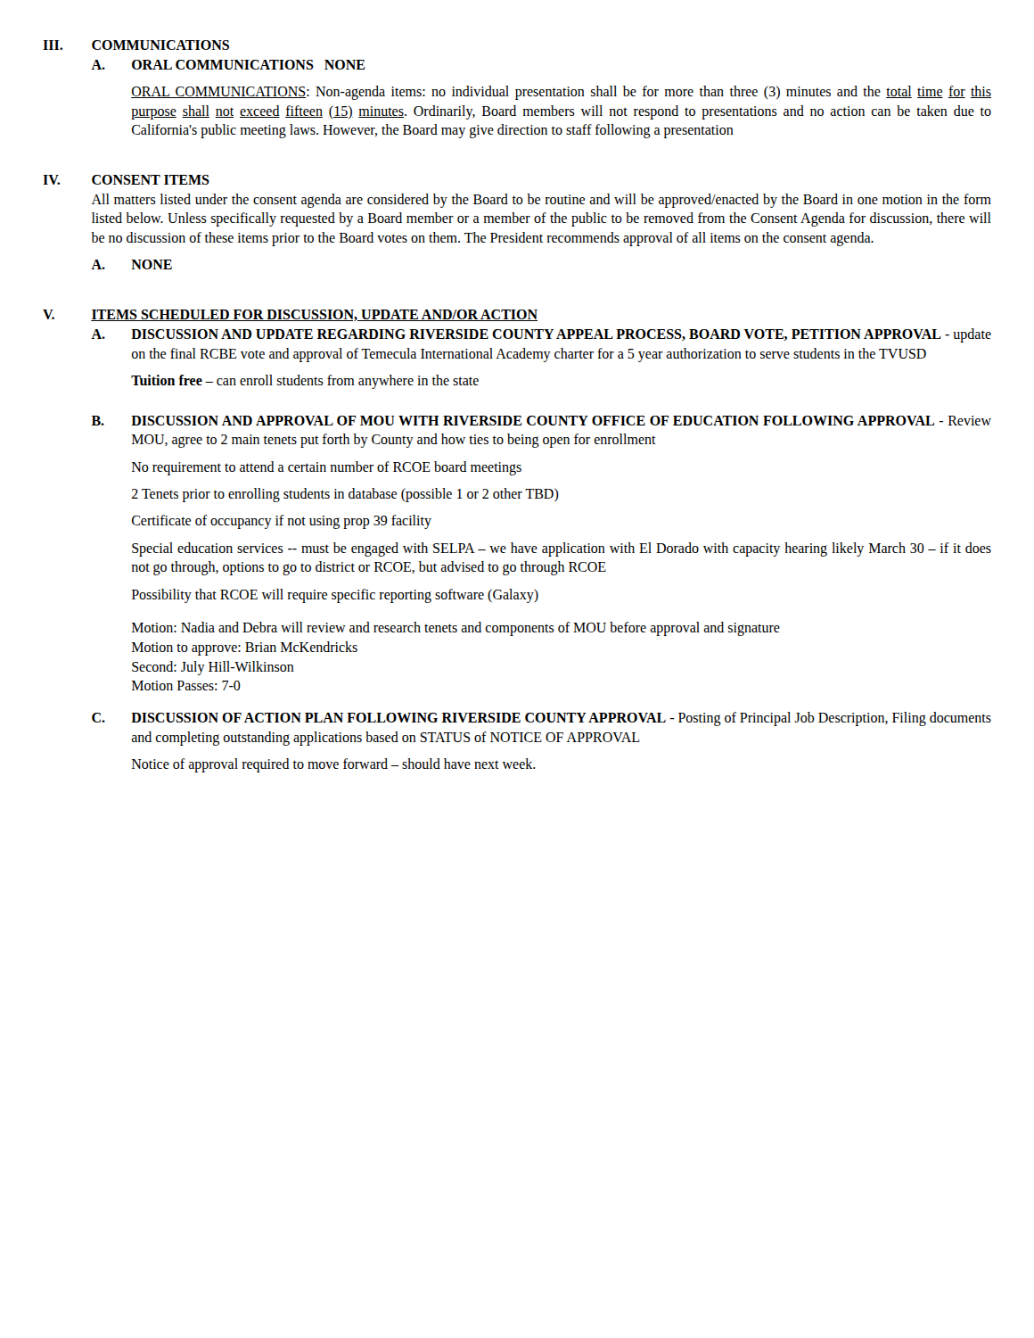III. Communications
A.
Oral Communications None
ORAL COMMUNICATIONS: Non-agenda items: no individual presentation shall be for more than three (3) minutes and the total time for this purpose shall not exceed fifteen (15) minutes. Ordinarily, Board members will not respond to presentations and no action can be taken due to California's public meeting laws. However, the Board may give direction to staff following a presentation
IV. Consent Items
All matters listed under the consent agenda are considered by the Board to be routine and will be approved/enacted by the Board in one motion in the form listed below. Unless specifically requested by a Board member or a member of the public to be removed from the Consent Agenda for discussion, there will be no discussion of these items prior to the Board votes on them. The President recommends approval of all items on the consent agenda.
A.
None
V. Items Scheduled for Discussion, Update and/or Action
A.
Discussion and Update Regarding Riverside County Appeal Process, Board Vote, Petition Approval - update on the final RCBE vote and approval of Temecula International Academy charter for a 5 year authorization to serve students in the TVUSD
Tuition free – can enroll students from anywhere in the state
B.
Discussion and Approval of MOU with Riverside County Office of Education Following Approval - Review MOU, agree to 2 main tenets put forth by County and how ties to being open for enrollment
No requirement to attend a certain number of RCOE board meetings
2 Tenets prior to enrolling students in database (possible 1 or 2 other TBD)
Certificate of occupancy if not using prop 39 facility
Special education services -- must be engaged with SELPA – we have application with El Dorado with capacity hearing likely March 30 – if it does not go through, options to go to district or RCOE, but advised to go through RCOE
Possibility that RCOE will require specific reporting software (Galaxy)
Motion: Nadia and Debra will review and research tenets and components of MOU before approval and signature
Motion to approve: Brian McKendricks
Second: July Hill-Wilkinson
Motion Passes: 7-0
C.
Discussion of Action Plan Following Riverside County Approval - Posting of Principal Job Description, Filing documents and completing outstanding applications based on STATUS of NOTICE OF APPROVAL
Notice of approval required to move forward – should have next week.